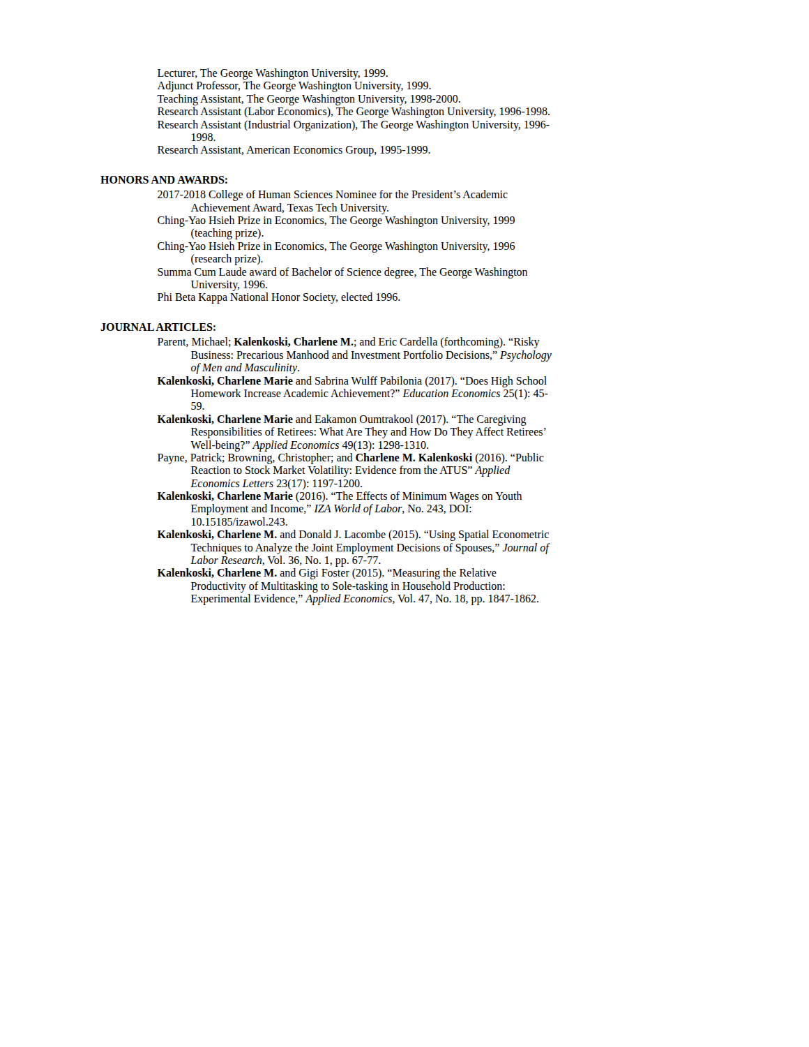Lecturer, The George Washington University, 1999.
Adjunct Professor, The George Washington University, 1999.
Teaching Assistant, The George Washington University, 1998-2000.
Research Assistant (Labor Economics), The George Washington University, 1996-1998.
Research Assistant (Industrial Organization), The George Washington University, 1996-1998.
Research Assistant, American Economics Group, 1995-1999.
HONORS AND AWARDS:
2017-2018 College of Human Sciences Nominee for the President’s Academic Achievement Award, Texas Tech University.
Ching-Yao Hsieh Prize in Economics, The George Washington University, 1999 (teaching prize).
Ching-Yao Hsieh Prize in Economics, The George Washington University, 1996 (research prize).
Summa Cum Laude award of Bachelor of Science degree, The George Washington University, 1996.
Phi Beta Kappa National Honor Society, elected 1996.
JOURNAL ARTICLES:
Parent, Michael; Kalenkoski, Charlene M.; and Eric Cardella (forthcoming). “Risky Business: Precarious Manhood and Investment Portfolio Decisions,” Psychology of Men and Masculinity.
Kalenkoski, Charlene Marie and Sabrina Wulff Pabilonia (2017). “Does High School Homework Increase Academic Achievement?” Education Economics 25(1): 45-59.
Kalenkoski, Charlene Marie and Eakamon Oumtrakool (2017). “The Caregiving Responsibilities of Retirees: What Are They and How Do They Affect Retirees’ Well-being?” Applied Economics 49(13): 1298-1310.
Payne, Patrick; Browning, Christopher; and Charlene M. Kalenkoski (2016). “Public Reaction to Stock Market Volatility: Evidence from the ATUS” Applied Economics Letters 23(17): 1197-1200.
Kalenkoski, Charlene Marie (2016). “The Effects of Minimum Wages on Youth Employment and Income,” IZA World of Labor, No. 243, DOI: 10.15185/izawol.243.
Kalenkoski, Charlene M. and Donald J. Lacombe (2015). “Using Spatial Econometric Techniques to Analyze the Joint Employment Decisions of Spouses,” Journal of Labor Research, Vol. 36, No. 1, pp. 67-77.
Kalenkoski, Charlene M. and Gigi Foster (2015). “Measuring the Relative Productivity of Multitasking to Sole-tasking in Household Production: Experimental Evidence,” Applied Economics, Vol. 47, No. 18, pp. 1847-1862.